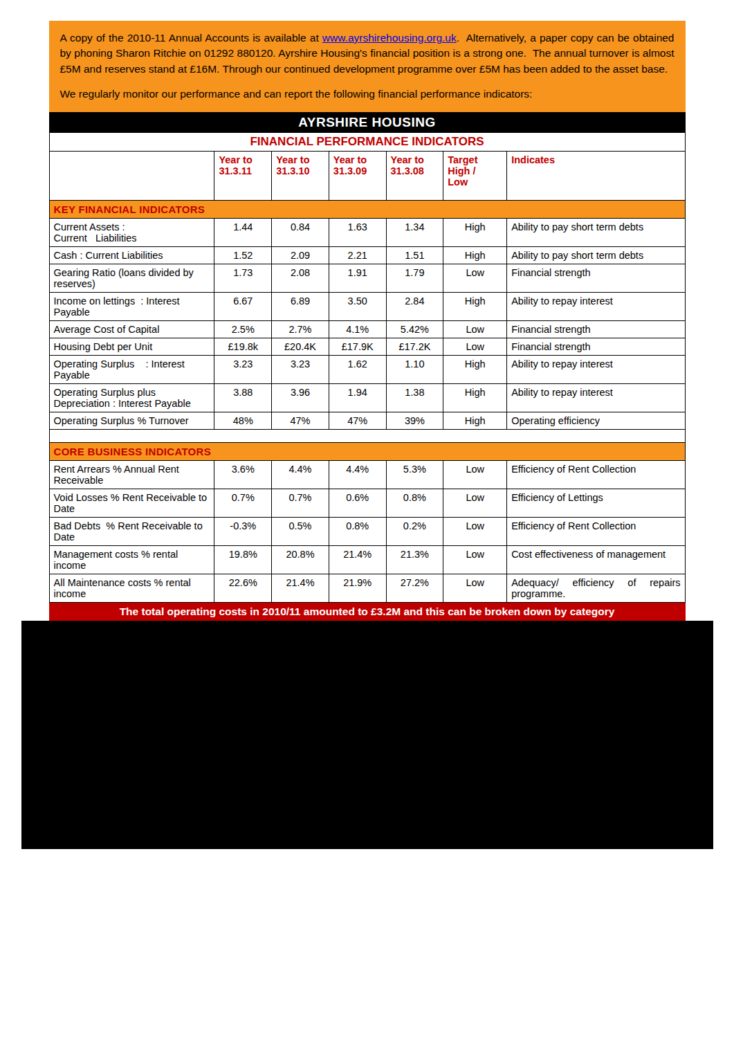A copy of the 2010-11 Annual Accounts is available at www.ayrshirehousing.org.uk. Alternatively, a paper copy can be obtained by phoning Sharon Ritchie on 01292 880120. Ayrshire Housing's financial position is a strong one. The annual turnover is almost £5M and reserves stand at £16M. Through our continued development programme over £5M has been added to the asset base.
We regularly monitor our performance and can report the following financial performance indicators:
AYRSHIRE HOUSING
FINANCIAL PERFORMANCE INDICATORS
| | Year to 31.3.11 | Year to 31.3.10 | Year to 31.3.09 | Year to 31.3.08 | Target High / Low | Indicates |
| --- | --- | --- | --- | --- | --- | --- |
| KEY FINANCIAL INDICATORS |
| Current Assets : Current Liabilities | 1.44 | 0.84 | 1.63 | 1.34 | High | Ability to pay short term debts |
| Cash : Current Liabilities | 1.52 | 2.09 | 2.21 | 1.51 | High | Ability to pay short term debts |
| Gearing Ratio (loans divided by reserves) | 1.73 | 2.08 | 1.91 | 1.79 | Low | Financial strength |
| Income on lettings : Interest Payable | 6.67 | 6.89 | 3.50 | 2.84 | High | Ability to repay interest |
| Average Cost of Capital | 2.5% | 2.7% | 4.1% | 5.42% | Low | Financial strength |
| Housing Debt per Unit | £19.8k | £20.4K | £17.9K | £17.2K | Low | Financial strength |
| Operating Surplus : Interest Payable | 3.23 | 3.23 | 1.62 | 1.10 | High | Ability to repay interest |
| Operating Surplus plus Depreciation : Interest Payable | 3.88 | 3.96 | 1.94 | 1.38 | High | Ability to repay interest |
| Operating Surplus % Turnover | 48% | 47% | 47% | 39% | High | Operating efficiency |
| CORE BUSINESS INDICATORS |
| Rent Arrears % Annual Rent Receivable | 3.6% | 4.4% | 4.4% | 5.3% | Low | Efficiency of Rent Collection |
| Void Losses % Rent Receivable to Date | 0.7% | 0.7% | 0.6% | 0.8% | Low | Efficiency of Lettings |
| Bad Debts % Rent Receivable to Date | -0.3% | 0.5% | 0.8% | 0.2% | Low | Efficiency of Rent Collection |
| Management costs % rental income | 19.8% | 20.8% | 21.4% | 21.3% | Low | Cost effectiveness of management |
| All Maintenance costs % rental income | 22.6% | 21.4% | 21.9% | 27.2% | Low | Adequacy/ efficiency of repairs programme. |
The total operating costs in 2010/11 amounted to £3.2M and this can be broken down by category